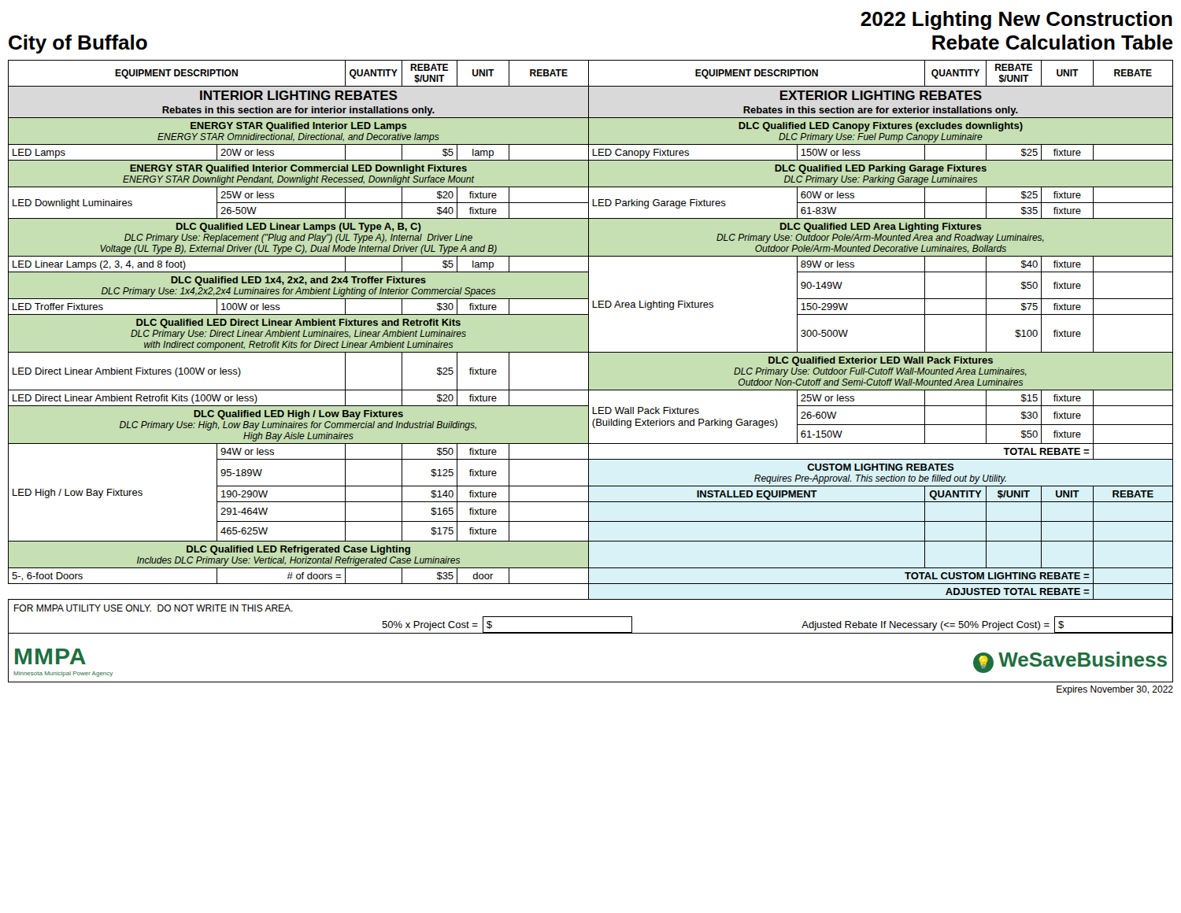City of Buffalo
2022 Lighting New Construction
Rebate Calculation Table
| EQUIPMENT DESCRIPTION | QUANTITY | REBATE $/UNIT | UNIT | REBATE | EQUIPMENT DESCRIPTION | QUANTITY | REBATE $/UNIT | UNIT | REBATE |
| INTERIOR LIGHTING REBATES Rebates in this section are for interior installations only. | EXTERIOR LIGHTING REBATES Rebates in this section are for exterior installations only. |
| ENERGY STAR Qualified Interior LED Lamps ENERGY STAR Omnidirectional, Directional, and Decorative lamps | DLC Qualified LED Canopy Fixtures (excludes downlights) DLC Primary Use: Fuel Pump Canopy Luminaire |
| LED Lamps | 20W or less | | $5 | lamp | | LED Canopy Fixtures | 150W or less | | $25 | fixture | |
| ENERGY STAR Qualified Interior Commercial LED Downlight Fixtures ENERGY STAR Downlight Pendant, Downlight Recessed, Downlight Surface Mount | DLC Qualified LED Parking Garage Fixtures DLC Primary Use: Parking Garage Luminaires |
| LED Downlight Luminaires | 25W or less | | $20 | fixture | | LED Parking Garage Fixtures | 60W or less | | $25 | fixture | |
| 26-50W | | $40 | fixture | | 61-83W | | $35 | fixture | |
| DLC Qualified LED Linear Lamps (UL Type A, B, C) DLC Primary Use: Replacement ("Plug and Play") (UL Type A), Internal Driver Line Voltage (UL Type B), External Driver (UL Type C), Dual Mode Internal Driver (UL Type A and B) | DLC Qualified LED Area Lighting Fixtures DLC Primary Use: Outdoor Pole/Arm-Mounted Area and Roadway Luminaires, Outdoor Pole/Arm-Mounted Decorative Luminaires, Bollards |
| LED Linear Lamps (2, 3, 4, and 8 foot) | | $5 | lamp | | LED Area Lighting Fixtures | 89W or less | | $40 | fixture | |
| DLC Qualified LED 1x4, 2x2, and 2x4 Troffer Fixtures DLC Primary Use: 1x4,2x2,2x4 Luminaires for Ambient Lighting of Interior Commercial Spaces | 90-149W | | $50 | fixture | |
| LED Troffer Fixtures | 100W or less | | $30 | fixture | | 150-299W | | $75 | fixture | |
| DLC Qualified LED Direct Linear Ambient Fixtures and Retrofit Kits DLC Primary Use: Direct Linear Ambient Luminaires, Linear Ambient Luminaires with Indirect component, Retrofit Kits for Direct Linear Ambient Luminaires | 300-500W | | $100 | fixture | |
| LED Direct Linear Ambient Fixtures (100W or less) | | $25 | fixture | | DLC Qualified Exterior LED Wall Pack Fixtures DLC Primary Use: Outdoor Full-Cutoff Wall-Mounted Area Luminaires, Outdoor Non-Cutoff and Semi-Cutoff Wall-Mounted Area Luminaires |
| LED Direct Linear Ambient Retrofit Kits (100W or less) | | $20 | fixture | | LED Wall Pack Fixtures (Building Exteriors and Parking Garages) | 25W or less | | $15 | fixture | |
| DLC Qualified LED High / Low Bay Fixtures DLC Primary Use: High, Low Bay Luminaires for Commercial and Industrial Buildings, High Bay Aisle Luminaires | 26-60W | | $30 | fixture | |
| 61-150W | | $50 | fixture | |
| LED High / Low Bay Fixtures | 94W or less | | $50 | fixture | | TOTAL REBATE = | |
| 95-189W | | $125 | fixture | | CUSTOM LIGHTING REBATES Requires Pre-Approval. This section to be filled out by Utility. |
| 190-290W | | $140 | fixture | | INSTALLED EQUIPMENT | QUANTITY | $/UNIT | UNIT | REBATE |
| 291-464W | | $165 | fixture | | | | | | |
| 465-625W | | $175 | fixture | | | | | | |
| DLC Qualified LED Refrigerated Case Lighting Includes DLC Primary Use: Vertical, Horizontal Refrigerated Case Luminaires | | | | | |
| 5-, 6-foot Doors | # of doors = | | $35 | door | | TOTAL CUSTOM LIGHTING REBATE = | |
| | ADJUSTED TOTAL REBATE = | |
| / FOR MMPA UTILITY USE ONLY. DO NOT WRITE IN THIS AREA. / / / / / 50% x Project Cost = / $ / Adjusted Rebate If Necessary (<= 50% Project Cost) = / $ / |
| MMPA Minnesota Municipal Power Agency 💡 We Save Business |
Expires November 30, 2022